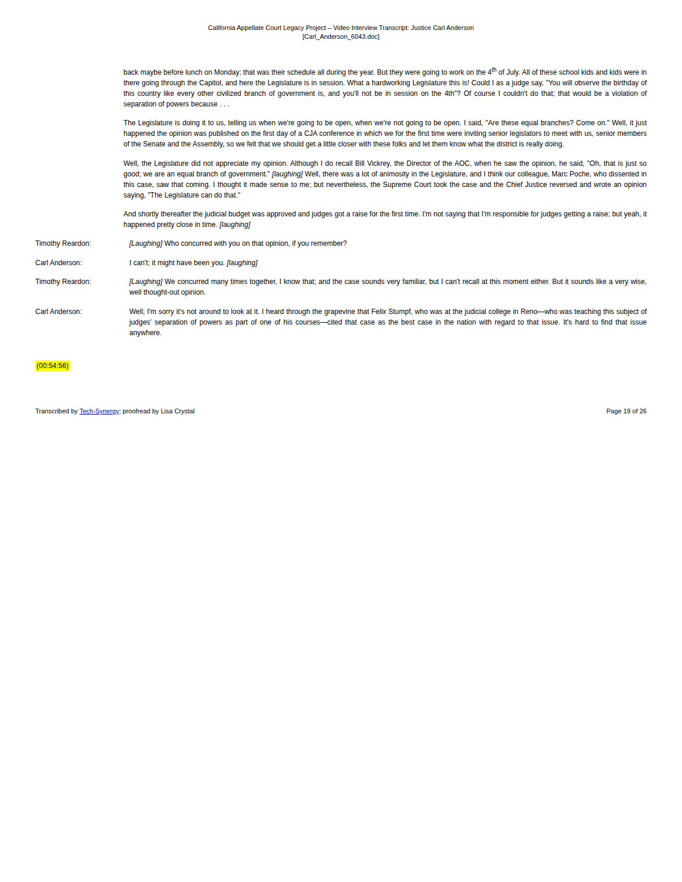California Appellate Court Legacy Project – Video Interview Transcript: Justice Carl Anderson [Carl_Anderson_6043.doc]
back maybe before lunch on Monday; that was their schedule all during the year. But they were going to work on the 4th of July. All of these school kids and kids were in there going through the Capitol, and here the Legislature is in session. What a hardworking Legislature this is! Could I as a judge say, "You will observe the birthday of this country like every other civilized branch of government is, and you'll not be in session on the 4th"? Of course I couldn't do that; that would be a violation of separation of powers because . . .
The Legislature is doing it to us, telling us when we're going to be open, when we're not going to be open. I said, "Are these equal branches? Come on." Well, it just happened the opinion was published on the first day of a CJA conference in which we for the first time were inviting senior legislators to meet with us, senior members of the Senate and the Assembly, so we felt that we should get a little closer with these folks and let them know what the district is really doing.
Well, the Legislature did not appreciate my opinion. Although I do recall Bill Vickrey, the Director of the AOC, when he saw the opinion, he said, "Oh, that is just so good; we are an equal branch of government." [laughing] Well, there was a lot of animosity in the Legislature, and I think our colleague, Marc Poche, who dissented in this case, saw that coming. I thought it made sense to me; but nevertheless, the Supreme Court took the case and the Chief Justice reversed and wrote an opinion saying, "The Legislature can do that."
And shortly thereafter the judicial budget was approved and judges got a raise for the first time. I'm not saying that I'm responsible for judges getting a raise; but yeah, it happened pretty close in time. [laughing]
Timothy Reardon:
[Laughing] Who concurred with you on that opinion, if you remember?
Carl Anderson:
I can't; it might have been you. [laughing]
Timothy Reardon:
[Laughing] We concurred many times together, I know that; and the case sounds very familiar, but I can't recall at this moment either. But it sounds like a very wise, well thought-out opinion.
Carl Anderson:
Well, I'm sorry it's not around to look at it. I heard through the grapevine that Felix Stumpf, who was at the judicial college in Reno—who was teaching this subject of judges' separation of powers as part of one of his courses—cited that case as the best case in the nation with regard to that issue. It's hard to find that issue anywhere.
(00:54:56)
Transcribed by Tech-Synergy; proofread by Lisa Crystal
Page 19 of 26